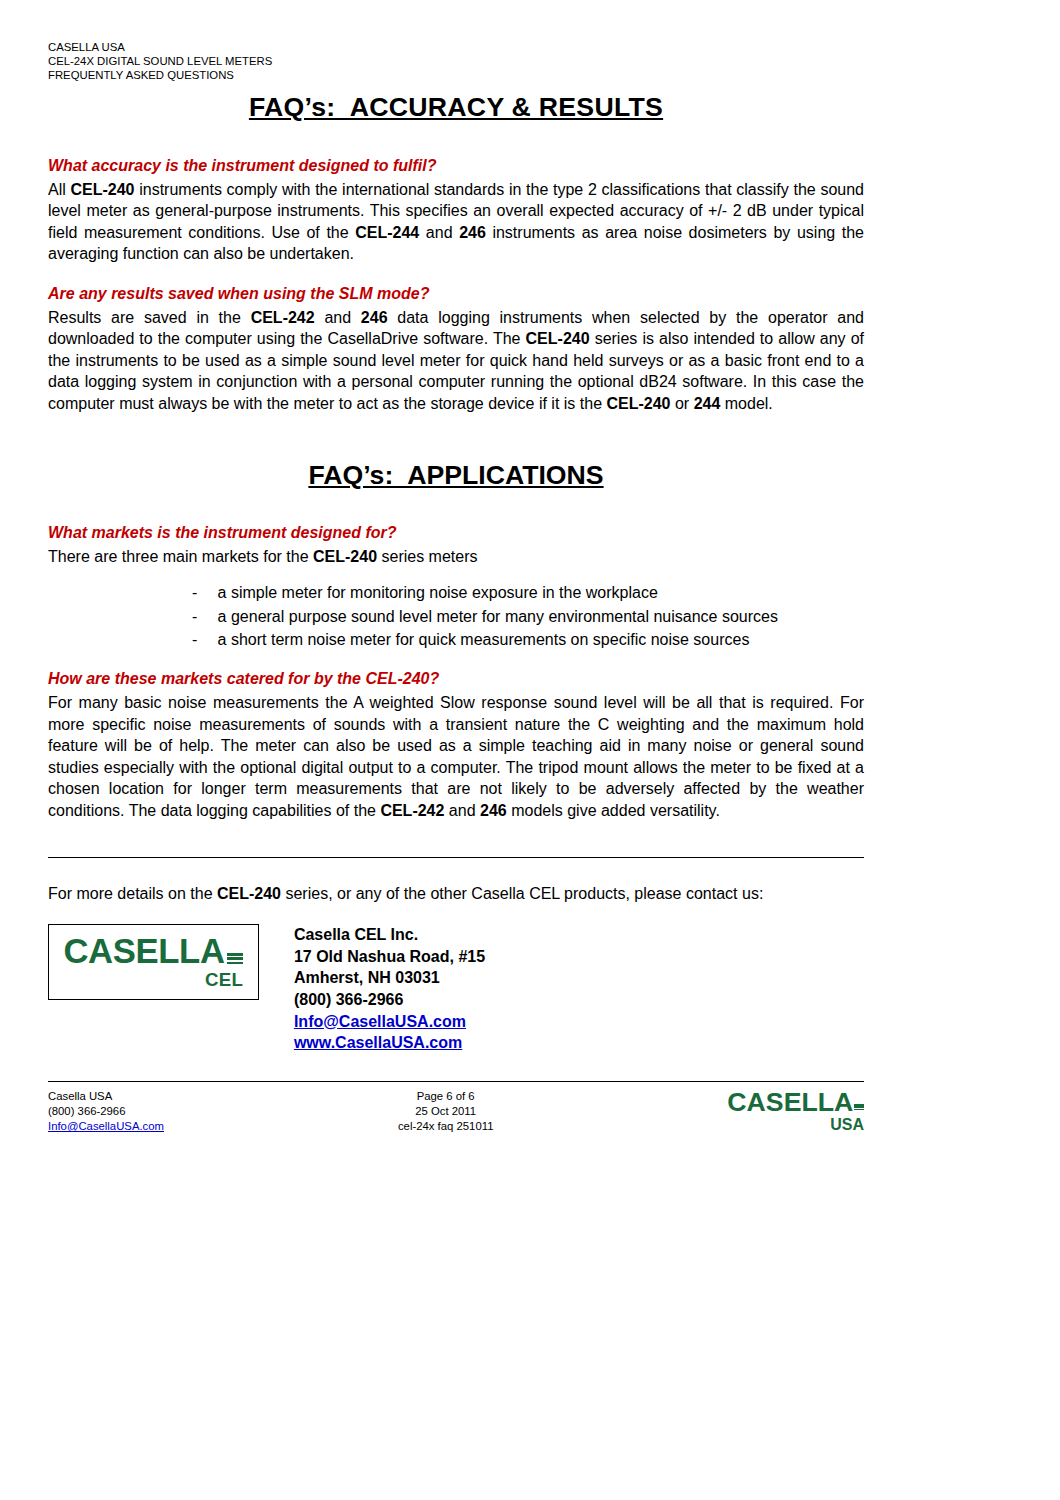CASELLA USA
CEL-24X DIGITAL SOUND LEVEL METERS
FREQUENTLY ASKED QUESTIONS
FAQ’s: ACCURACY & RESULTS
What accuracy is the instrument designed to fulfil?
All CEL-240 instruments comply with the international standards in the type 2 classifications that classify the sound level meter as general-purpose instruments. This specifies an overall expected accuracy of +/- 2 dB under typical field measurement conditions. Use of the CEL-244 and 246 instruments as area noise dosimeters by using the averaging function can also be undertaken.
Are any results saved when using the SLM mode?
Results are saved in the CEL-242 and 246 data logging instruments when selected by the operator and downloaded to the computer using the CasellaDrive software. The CEL-240 series is also intended to allow any of the instruments to be used as a simple sound level meter for quick hand held surveys or as a basic front end to a data logging system in conjunction with a personal computer running the optional dB24 software. In this case the computer must always be with the meter to act as the storage device if it is the CEL-240 or 244 model.
FAQ’s: APPLICATIONS
What markets is the instrument designed for?
There are three main markets for the CEL-240 series meters
a simple meter for monitoring noise exposure in the workplace
a general purpose sound level meter for many environmental nuisance sources
a short term noise meter for quick measurements on specific noise sources
How are these markets catered for by the CEL-240?
For many basic noise measurements the A weighted Slow response sound level will be all that is required. For more specific noise measurements of sounds with a transient nature the C weighting and the maximum hold feature will be of help. The meter can also be used as a simple teaching aid in many noise or general sound studies especially with the optional digital output to a computer. The tripod mount allows the meter to be fixed at a chosen location for longer term measurements that are not likely to be adversely affected by the weather conditions. The data logging capabilities of the CEL-242 and 246 models give added versatility.
For more details on the CEL-240 series, or any of the other Casella CEL products, please contact us:
CASELLA CEL
Casella CEL Inc.
17 Old Nashua Road, #15
Amherst, NH 03031
(800) 366-2966
Info@CasellaUSA.com
www.CasellaUSA.com
Casella USA
(800) 366-2966
Info@CasellaUSA.com
Page 6 of 6
25 Oct 2011
cel-24x faq 251011
CASELLA USA